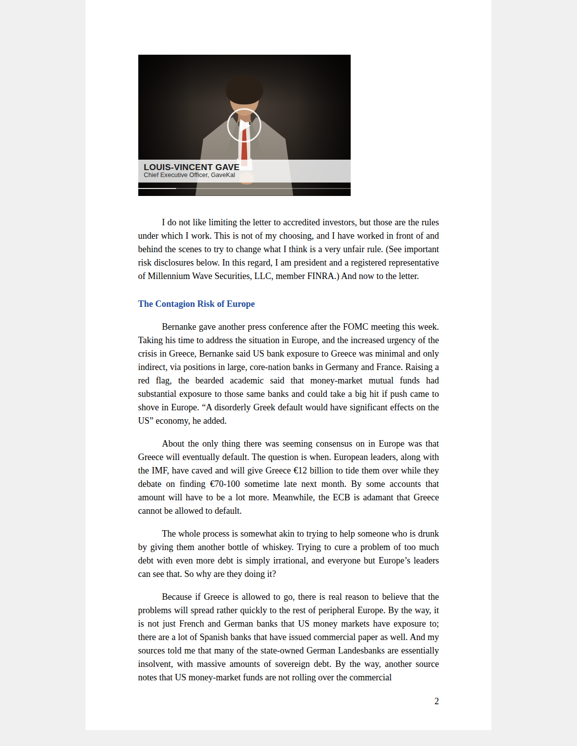LOUIS-VINCENT GAVE
Chief Executive Officer, GaveKal
I do not like limiting the letter to accredited investors, but those are the rules under which I work. This is not of my choosing, and I have worked in front of and behind the scenes to try to change what I think is a very unfair rule. (See important risk disclosures below. In this regard, I am president and a registered representative of Millennium Wave Securities, LLC, member FINRA.) And now to the letter.
The Contagion Risk of Europe
Bernanke gave another press conference after the FOMC meeting this week. Taking his time to address the situation in Europe, and the increased urgency of the crisis in Greece, Bernanke said US bank exposure to Greece was minimal and only indirect, via positions in large, core-nation banks in Germany and France. Raising a red flag, the bearded academic said that money-market mutual funds had substantial exposure to those same banks and could take a big hit if push came to shove in Europe. “A disorderly Greek default would have significant effects on the US” economy, he added.
About the only thing there was seeming consensus on in Europe was that Greece will eventually default. The question is when. European leaders, along with the IMF, have caved and will give Greece €12 billion to tide them over while they debate on finding €70-100 sometime late next month. By some accounts that amount will have to be a lot more. Meanwhile, the ECB is adamant that Greece cannot be allowed to default.
The whole process is somewhat akin to trying to help someone who is drunk by giving them another bottle of whiskey. Trying to cure a problem of too much debt with even more debt is simply irrational, and everyone but Europe’s leaders can see that. So why are they doing it?
Because if Greece is allowed to go, there is real reason to believe that the problems will spread rather quickly to the rest of peripheral Europe. By the way, it is not just French and German banks that US money markets have exposure to; there are a lot of Spanish banks that have issued commercial paper as well. And my sources told me that many of the state-owned German Landesbanks are essentially insolvent, with massive amounts of sovereign debt. By the way, another source notes that US money-market funds are not rolling over the commercial
2